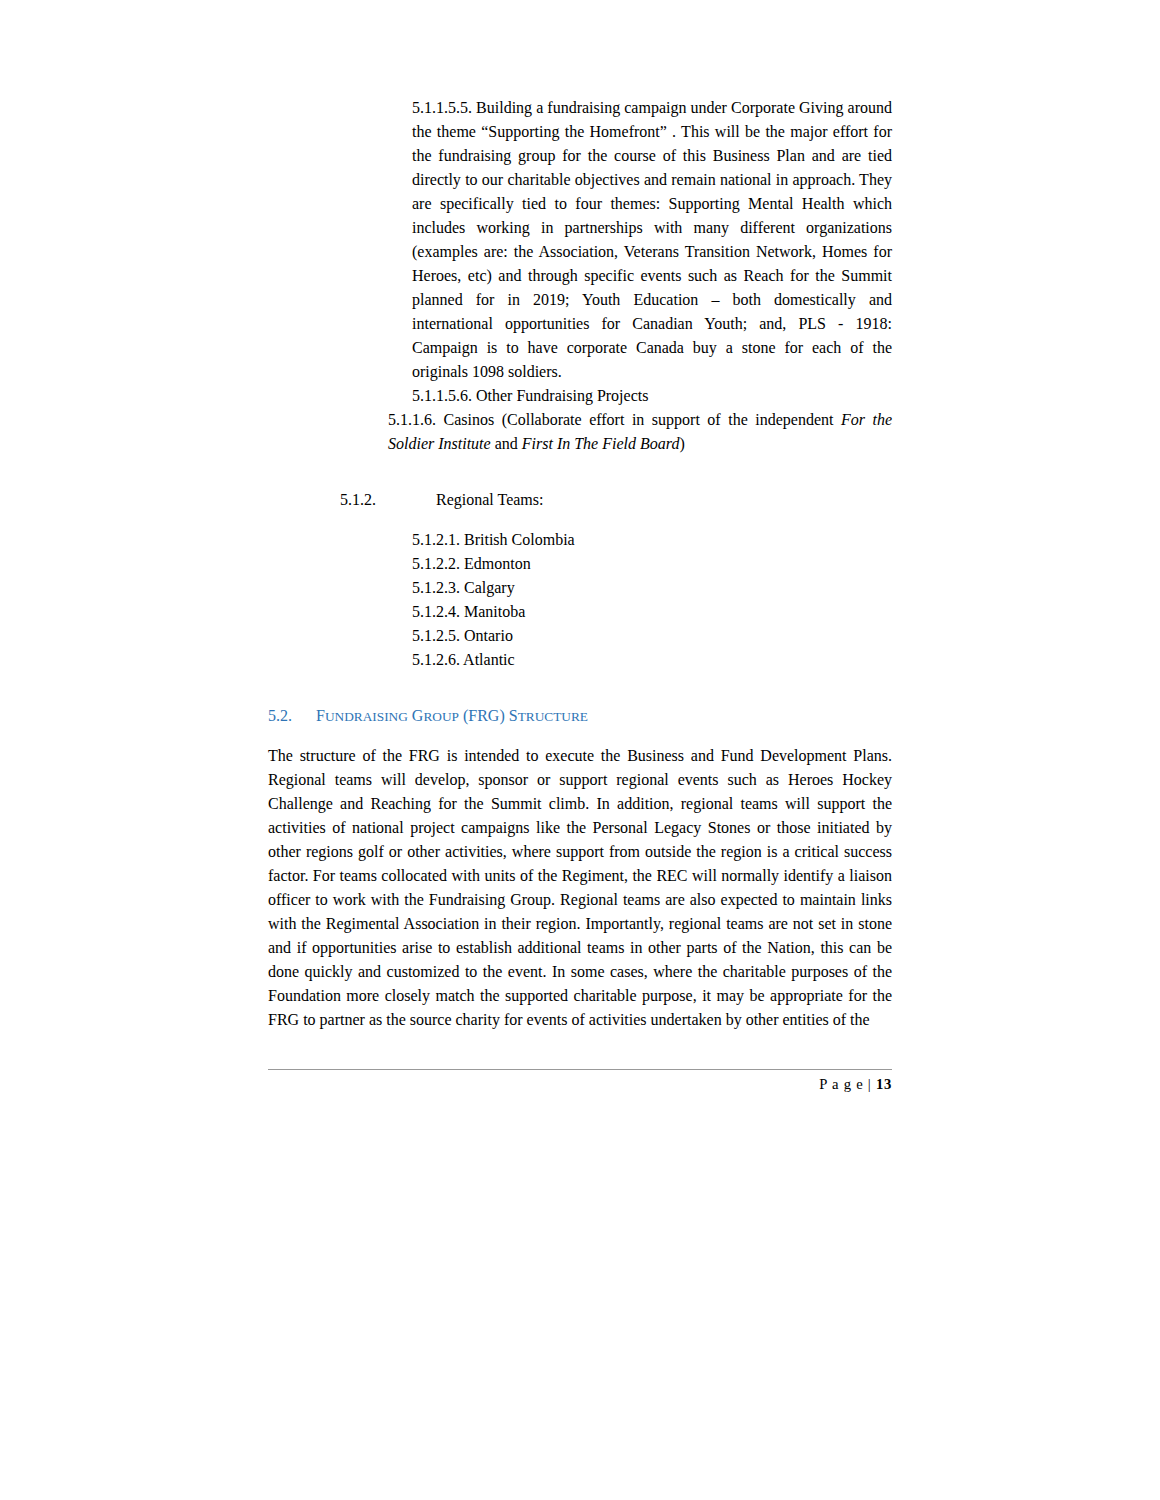5.1.1.5.5. Building a fundraising campaign under Corporate Giving around the theme “Supporting the Homefront” . This will be the major effort for the fundraising group for the course of this Business Plan and are tied directly to our charitable objectives and remain national in approach. They are specifically tied to four themes: Supporting Mental Health which includes working in partnerships with many different organizations (examples are: the Association, Veterans Transition Network, Homes for Heroes, etc) and through specific events such as Reach for the Summit planned for in 2019; Youth Education – both domestically and international opportunities for Canadian Youth; and, PLS - 1918: Campaign is to have corporate Canada buy a stone for each of the originals 1098 soldiers.
5.1.1.5.6. Other Fundraising Projects
5.1.1.6. Casinos (Collaborate effort in support of the independent For the Soldier Institute and First In The Field Board)
5.1.2. Regional Teams:
5.1.2.1. British Colombia
5.1.2.2. Edmonton
5.1.2.3. Calgary
5.1.2.4. Manitoba
5.1.2.5. Ontario
5.1.2.6. Atlantic
5.2. FUNDRAISING GROUP (FRG) STRUCTURE
The structure of the FRG is intended to execute the Business and Fund Development Plans. Regional teams will develop, sponsor or support regional events such as Heroes Hockey Challenge and Reaching for the Summit climb. In addition, regional teams will support the activities of national project campaigns like the Personal Legacy Stones or those initiated by other regions golf or other activities, where support from outside the region is a critical success factor. For teams collocated with units of the Regiment, the REC will normally identify a liaison officer to work with the Fundraising Group. Regional teams are also expected to maintain links with the Regimental Association in their region. Importantly, regional teams are not set in stone and if opportunities arise to establish additional teams in other parts of the Nation, this can be done quickly and customized to the event. In some cases, where the charitable purposes of the Foundation more closely match the supported charitable purpose, it may be appropriate for the FRG to partner as the source charity for events of activities undertaken by other entities of the
P a g e | 13